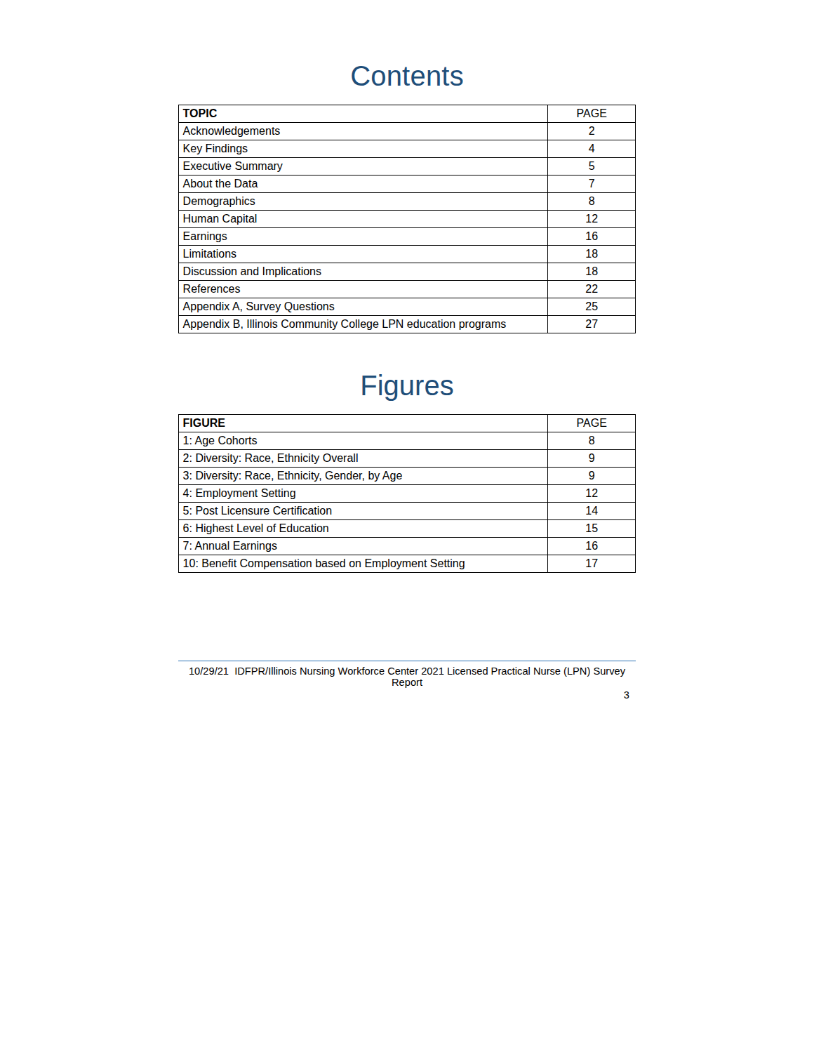Contents
| TOPIC | PAGE |
| --- | --- |
| Acknowledgements | 2 |
| Key Findings | 4 |
| Executive Summary | 5 |
| About the Data | 7 |
| Demographics | 8 |
| Human Capital | 12 |
| Earnings | 16 |
| Limitations | 18 |
| Discussion and Implications | 18 |
| References | 22 |
| Appendix A, Survey Questions | 25 |
| Appendix B, Illinois Community College LPN education programs | 27 |
Figures
| FIGURE | PAGE |
| --- | --- |
| 1: Age Cohorts | 8 |
| 2: Diversity: Race, Ethnicity Overall | 9 |
| 3: Diversity: Race, Ethnicity, Gender, by Age | 9 |
| 4: Employment Setting | 12 |
| 5: Post Licensure Certification | 14 |
| 6: Highest Level of Education | 15 |
| 7: Annual Earnings | 16 |
| 10: Benefit Compensation based on Employment Setting | 17 |
10/29/21 IDFPR/Illinois Nursing Workforce Center 2021 Licensed Practical Nurse (LPN) Survey Report
3